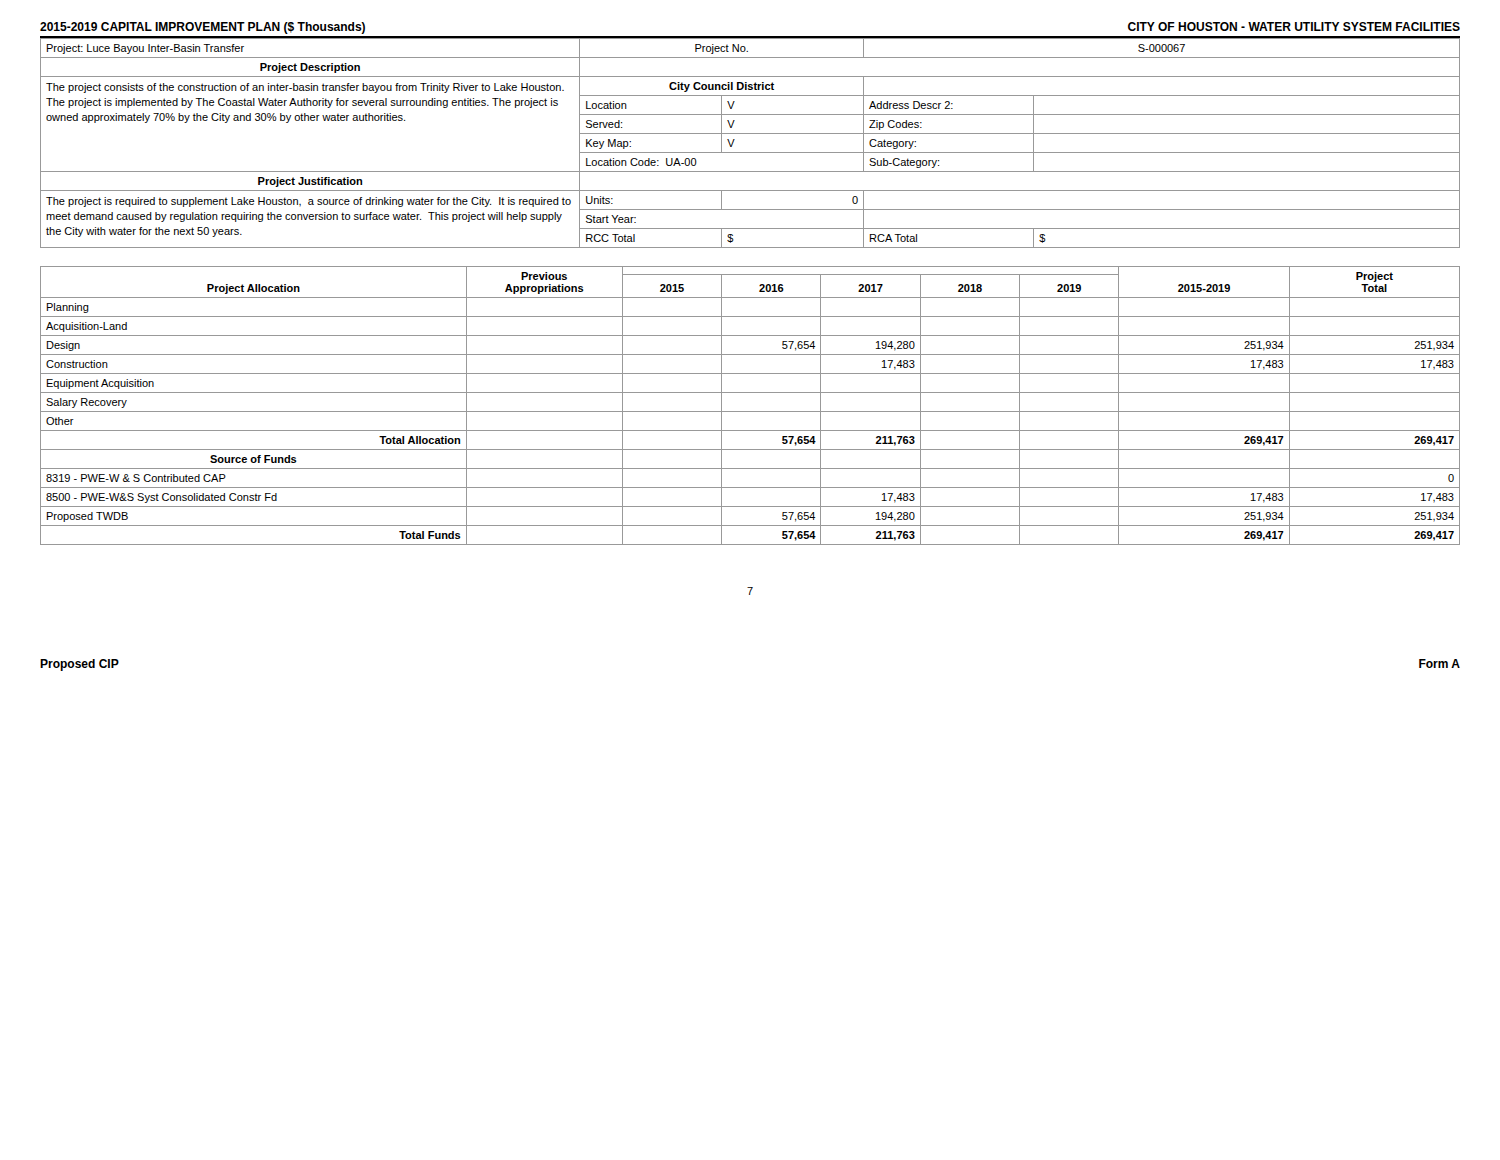2015-2019 CAPITAL IMPROVEMENT PLAN ($ Thousands)
CITY OF HOUSTON - WATER UTILITY SYSTEM FACILITIES
| Project: Luce Bayou Inter-Basin Transfer | Project No. | S-000067 |
| Project Description | |
| The project consists of the construction of an inter-basin transfer bayou from Trinity River to Lake Houston. The project is implemented by The Coastal Water Authority for several surrounding entities. The project is owned approximately 70% by the City and 30% by other water authorities. | City Council District | |
| Location | V | Address Descr 2: | |
| Served: | V | Zip Codes: | |
| Key Map: | V | Category: | |
| Location Code: UA-00 | Sub-Category: | |
| Project Justification | |
| The project is required to supplement Lake Houston, a source of drinking water for the City. It is required to meet demand caused by regulation requiring the conversion to surface water. This project will help supply the City with water for the next 50 years. | Units: | 0 | |
| Start Year: | |
| RCC Total | $ | RCA Total | $ |
| Project Allocation | Previous Appropriations | | 2015-2019 | Project Total |
| --- | --- | --- | --- | --- |
| 2015 | 2016 | 2017 | 2018 | 2019 |
| Planning | | | | | | | | |
| Acquisition-Land | | | | | | | | |
| Design | | | 57,654 | 194,280 | | | 251,934 | 251,934 |
| Construction | | | | 17,483 | | | 17,483 | 17,483 |
| Equipment Acquisition | | | | | | | | |
| Salary Recovery | | | | | | | | |
| Other | | | | | | | | |
| Total Allocation | | | 57,654 | 211,763 | | | 269,417 | 269,417 |
| Source of Funds | | | | | | | | |
| 8319 - PWE-W & S Contributed CAP | | | | | | | | 0 |
| 8500 - PWE-W&S Syst Consolidated Constr Fd | | | | 17,483 | | | 17,483 | 17,483 |
| Proposed TWDB | | | 57,654 | 194,280 | | | 251,934 | 251,934 |
| Total Funds | | | 57,654 | 211,763 | | | 269,417 | 269,417 |
7
Proposed CIP
Form A